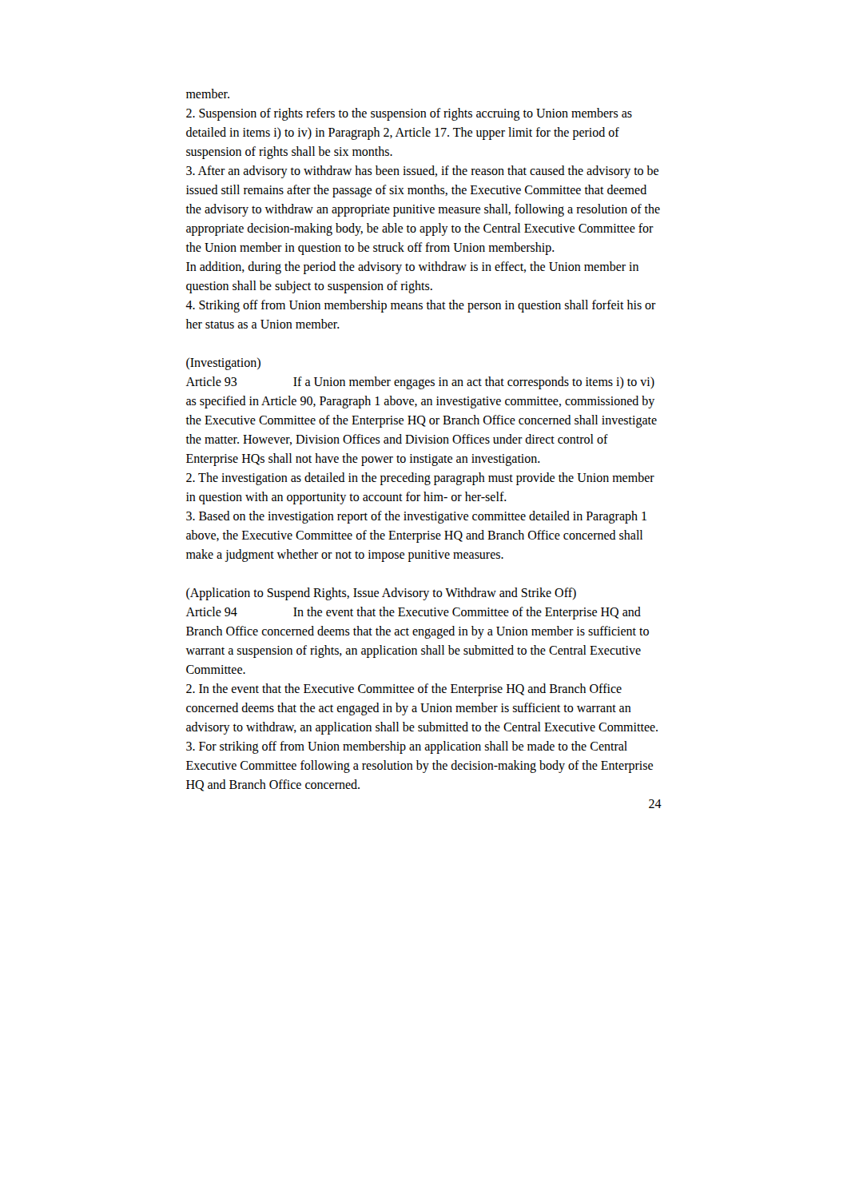member.
2. Suspension of rights refers to the suspension of rights accruing to Union members as detailed in items i) to iv) in Paragraph 2, Article 17. The upper limit for the period of suspension of rights shall be six months.
3. After an advisory to withdraw has been issued, if the reason that caused the advisory to be issued still remains after the passage of six months, the Executive Committee that deemed the advisory to withdraw an appropriate punitive measure shall, following a resolution of the appropriate decision-making body, be able to apply to the Central Executive Committee for the Union member in question to be struck off from Union membership.
In addition, during the period the advisory to withdraw is in effect, the Union member in question shall be subject to suspension of rights.
4. Striking off from Union membership means that the person in question shall forfeit his or her status as a Union member.
(Investigation)
Article 93 If a Union member engages in an act that corresponds to items i) to vi) as specified in Article 90, Paragraph 1 above, an investigative committee, commissioned by the Executive Committee of the Enterprise HQ or Branch Office concerned shall investigate the matter. However, Division Offices and Division Offices under direct control of Enterprise HQs shall not have the power to instigate an investigation.
2. The investigation as detailed in the preceding paragraph must provide the Union member in question with an opportunity to account for him- or her-self.
3. Based on the investigation report of the investigative committee detailed in Paragraph 1 above, the Executive Committee of the Enterprise HQ and Branch Office concerned shall make a judgment whether or not to impose punitive measures.
(Application to Suspend Rights, Issue Advisory to Withdraw and Strike Off)
Article 94 In the event that the Executive Committee of the Enterprise HQ and Branch Office concerned deems that the act engaged in by a Union member is sufficient to warrant a suspension of rights, an application shall be submitted to the Central Executive Committee.
2. In the event that the Executive Committee of the Enterprise HQ and Branch Office concerned deems that the act engaged in by a Union member is sufficient to warrant an advisory to withdraw, an application shall be submitted to the Central Executive Committee.
3. For striking off from Union membership an application shall be made to the Central Executive Committee following a resolution by the decision-making body of the Enterprise HQ and Branch Office concerned.
24